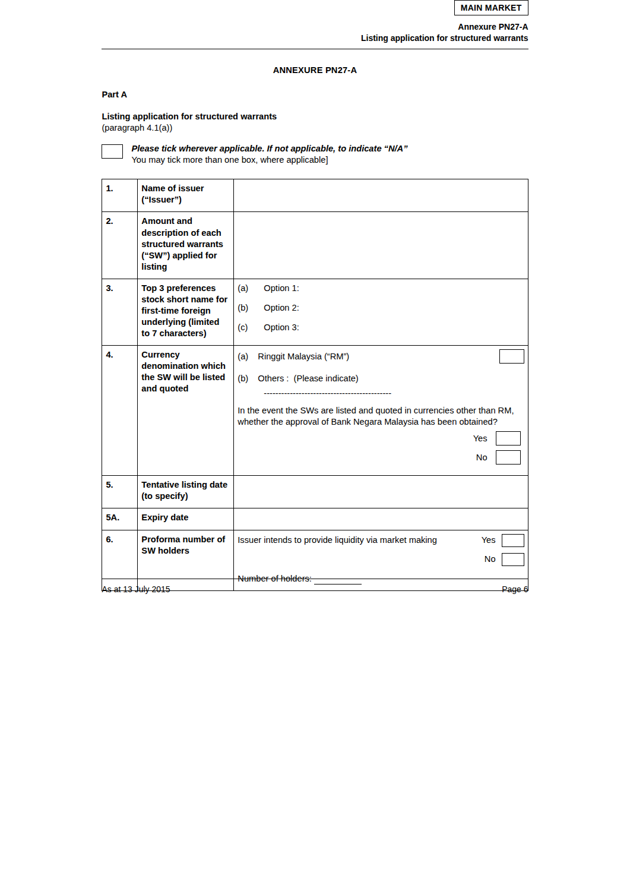MAIN MARKET
Annexure PN27-A
Listing application for structured warrants
ANNEXURE PN27-A
Part A
Listing application for structured warrants
(paragraph 4.1(a))
Please tick wherever applicable. If not applicable, to indicate “N/A”
You may tick more than one box, where applicable]
| 1. | Name of issuer (“Issuer”) | |
| 2. | Amount and description of each structured warrants (“SW”) applied for listing | |
| 3. | Top 3 preferences stock short name for first-time foreign underlying (limited to 7 characters) | (a) Option 1: (b) Option 2: (c) Option 3: |
| 4. | Currency denomination which the SW will be listed and quoted | (a) Ringgit Malaysia (“RM”) (b) Others : (Please indicate) -------------------------------------------- In the event the SWs are listed and quoted in currencies other than RM, whether the approval of Bank Negara Malaysia has been obtained? Yes No |
| 5. | Tentative listing date (to specify) | |
| 5A. | Expiry date | |
| 6. | Proforma number of SW holders | Issuer intends to provide liquidity via market making Yes No Number of holders: |
As at 13 July 2015
Page 6